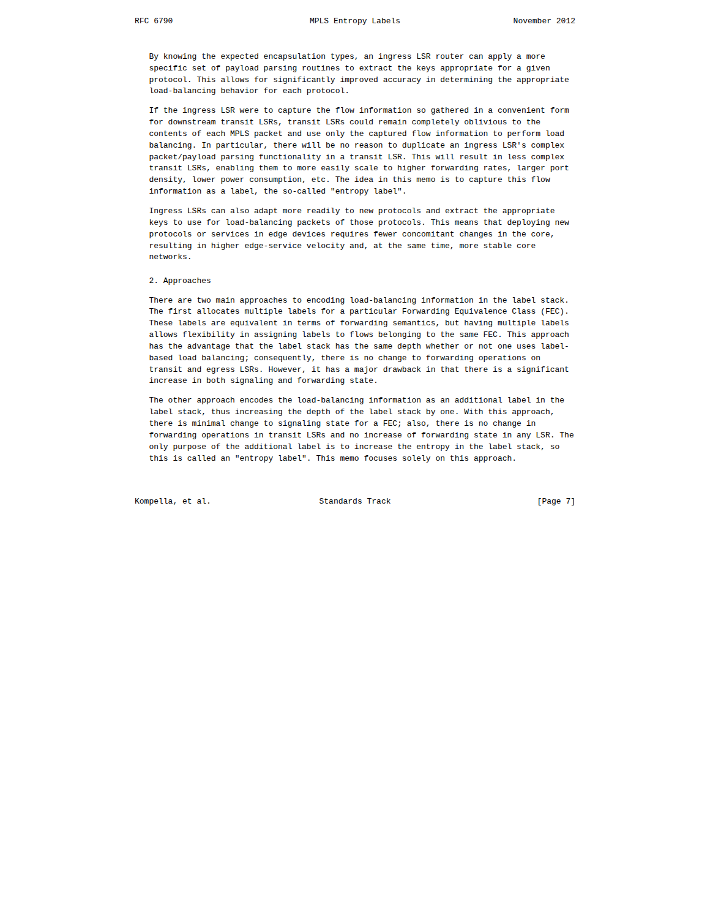RFC 6790 MPLS Entropy Labels November 2012
By knowing the expected encapsulation types, an ingress LSR router can apply a more specific set of payload parsing routines to extract the keys appropriate for a given protocol. This allows for significantly improved accuracy in determining the appropriate load-balancing behavior for each protocol.
If the ingress LSR were to capture the flow information so gathered in a convenient form for downstream transit LSRs, transit LSRs could remain completely oblivious to the contents of each MPLS packet and use only the captured flow information to perform load balancing. In particular, there will be no reason to duplicate an ingress LSR's complex packet/payload parsing functionality in a transit LSR. This will result in less complex transit LSRs, enabling them to more easily scale to higher forwarding rates, larger port density, lower power consumption, etc. The idea in this memo is to capture this flow information as a label, the so-called "entropy label".
Ingress LSRs can also adapt more readily to new protocols and extract the appropriate keys to use for load-balancing packets of those protocols. This means that deploying new protocols or services in edge devices requires fewer concomitant changes in the core, resulting in higher edge-service velocity and, at the same time, more stable core networks.
2. Approaches
There are two main approaches to encoding load-balancing information in the label stack. The first allocates multiple labels for a particular Forwarding Equivalence Class (FEC). These labels are equivalent in terms of forwarding semantics, but having multiple labels allows flexibility in assigning labels to flows belonging to the same FEC. This approach has the advantage that the label stack has the same depth whether or not one uses label-based load balancing; consequently, there is no change to forwarding operations on transit and egress LSRs. However, it has a major drawback in that there is a significant increase in both signaling and forwarding state.
The other approach encodes the load-balancing information as an additional label in the label stack, thus increasing the depth of the label stack by one. With this approach, there is minimal change to signaling state for a FEC; also, there is no change in forwarding operations in transit LSRs and no increase of forwarding state in any LSR. The only purpose of the additional label is to increase the entropy in the label stack, so this is called an "entropy label". This memo focuses solely on this approach.
Kompella, et al. Standards Track [Page 7]